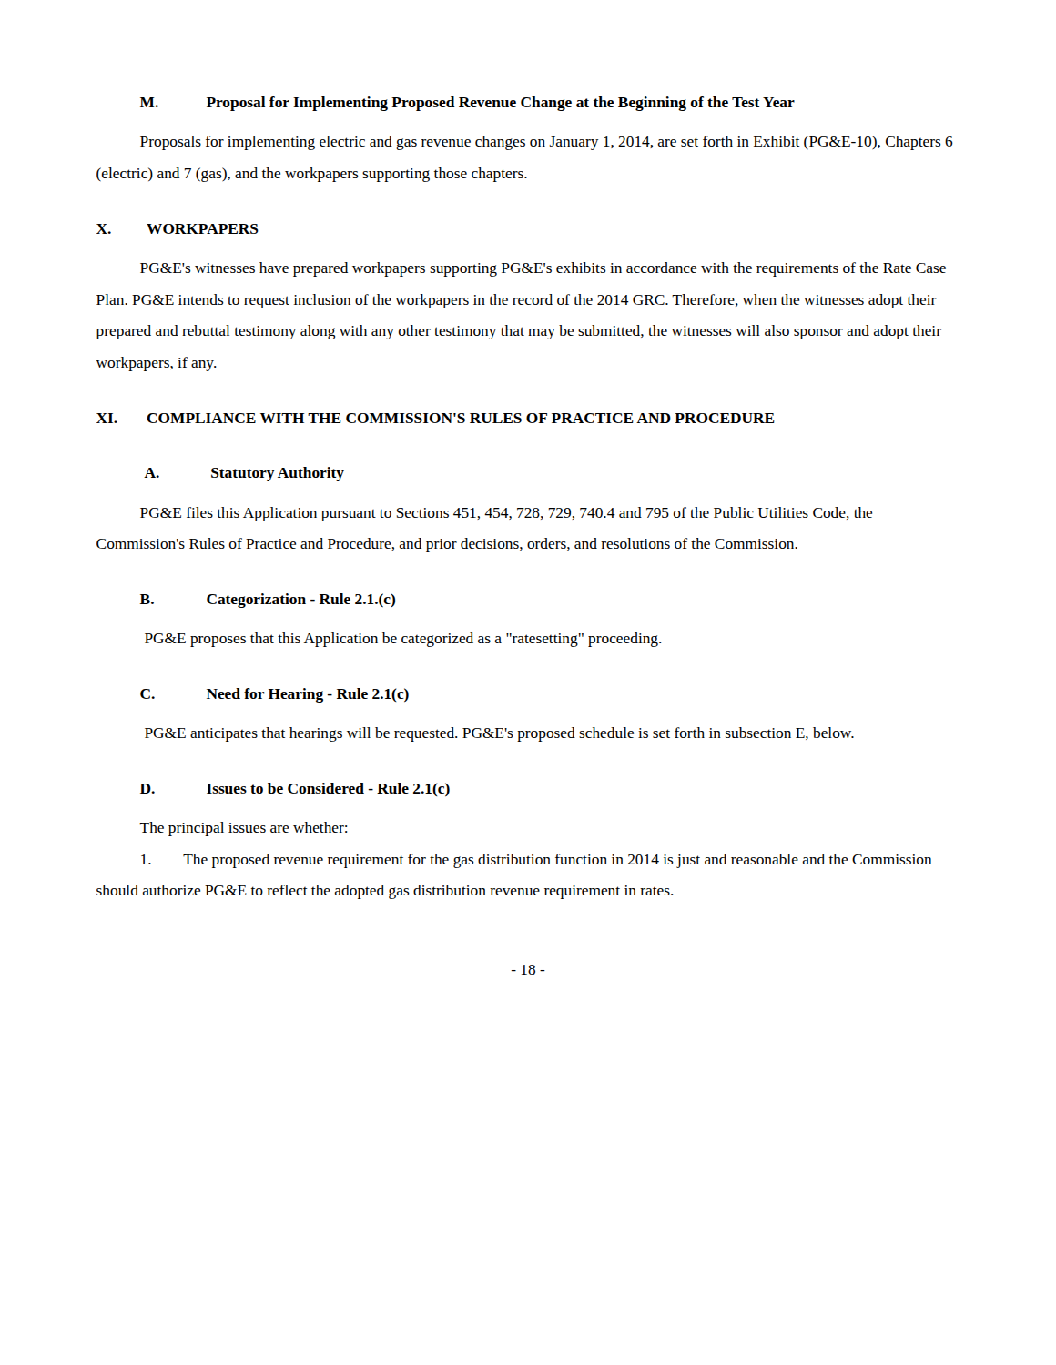M. Proposal for Implementing Proposed Revenue Change at the Beginning of the Test Year
Proposals for implementing electric and gas revenue changes on January 1, 2014, are set forth in Exhibit (PG&E-10), Chapters 6 (electric) and 7 (gas), and the workpapers supporting those chapters.
X. WORKPAPERS
PG&E's witnesses have prepared workpapers supporting PG&E's exhibits in accordance with the requirements of the Rate Case Plan. PG&E intends to request inclusion of the workpapers in the record of the 2014 GRC. Therefore, when the witnesses adopt their prepared and rebuttal testimony along with any other testimony that may be submitted, the witnesses will also sponsor and adopt their workpapers, if any.
XI. COMPLIANCE WITH THE COMMISSION'S RULES OF PRACTICE AND PROCEDURE
A. Statutory Authority
PG&E files this Application pursuant to Sections 451, 454, 728, 729, 740.4 and 795 of the Public Utilities Code, the Commission's Rules of Practice and Procedure, and prior decisions, orders, and resolutions of the Commission.
B. Categorization - Rule 2.1.(c)
PG&E proposes that this Application be categorized as a "ratesetting" proceeding.
C. Need for Hearing - Rule 2.1(c)
PG&E anticipates that hearings will be requested. PG&E's proposed schedule is set forth in subsection E, below.
D. Issues to be Considered - Rule 2.1(c)
The principal issues are whether:
1. The proposed revenue requirement for the gas distribution function in 2014 is just and reasonable and the Commission should authorize PG&E to reflect the adopted gas distribution revenue requirement in rates.
- 18 -